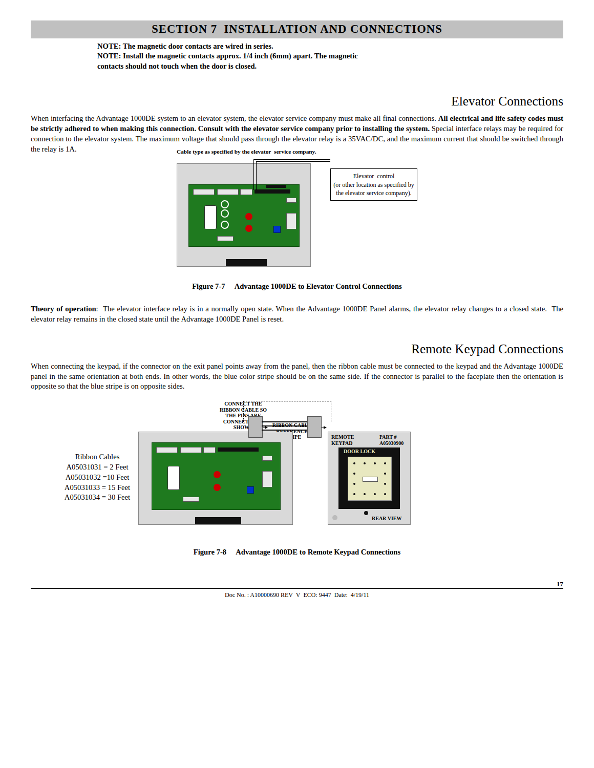SECTION 7 INSTALLATION AND CONNECTIONS
NOTE: The magnetic door contacts are wired in series.
NOTE: Install the magnetic contacts approx. 1/4 inch (6mm) apart. The magnetic
contacts should not touch when the door is closed.
Elevator Connections
When interfacing the Advantage 1000DE system to an elevator system, the elevator service company must make all final connections. All electrical and life safety codes must be strictly adhered to when making this connection. Consult with the elevator service company prior to installing the system. Special interface relays may be required for connection to the elevator system. The maximum voltage that should pass through the elevator relay is a 35VAC/DC, and the maximum current that should be switched through the relay is 1A.
Cable type as specified by the elevator service company.
Elevator control
(or other location as specified by the elevator service company).
Figure 7-7 Advantage 1000DE to Elevator Control Connections
Theory of operation: The elevator interface relay is in a normally open state. When the Advantage 1000DE Panel alarms, the elevator relay changes to a closed state. The elevator relay remains in the closed state until the Advantage 1000DE Panel is reset.
Remote Keypad Connections
When connecting the keypad, if the connector on the exit panel points away from the panel, then the ribbon cable must be connected to the keypad and the Advantage 1000DE panel in the same orientation at both ends. In other words, the blue color stripe should be on the same side. If the connector is parallel to the faceplate then the orientation is opposite so that the blue stripe is on opposite sides.
CONNECT THE RIBBON CABLE SO THE PINS ARE CONNECTED AS SHOWN
RIBBON CABLE REFERENCE STRIPE
REMOTE
KEYPAD
PART #
A05030900
DOOR LOCK
REAR VIEW
Ribbon Cables
A05031031 = 2 Feet
A05031032 =10 Feet
A05031033 = 15 Feet
A05031034 = 30 Feet
Figure 7-8 Advantage 1000DE to Remote Keypad Connections
17
Doc No. : A10000690 REV V ECO: 9447 Date: 4/19/11